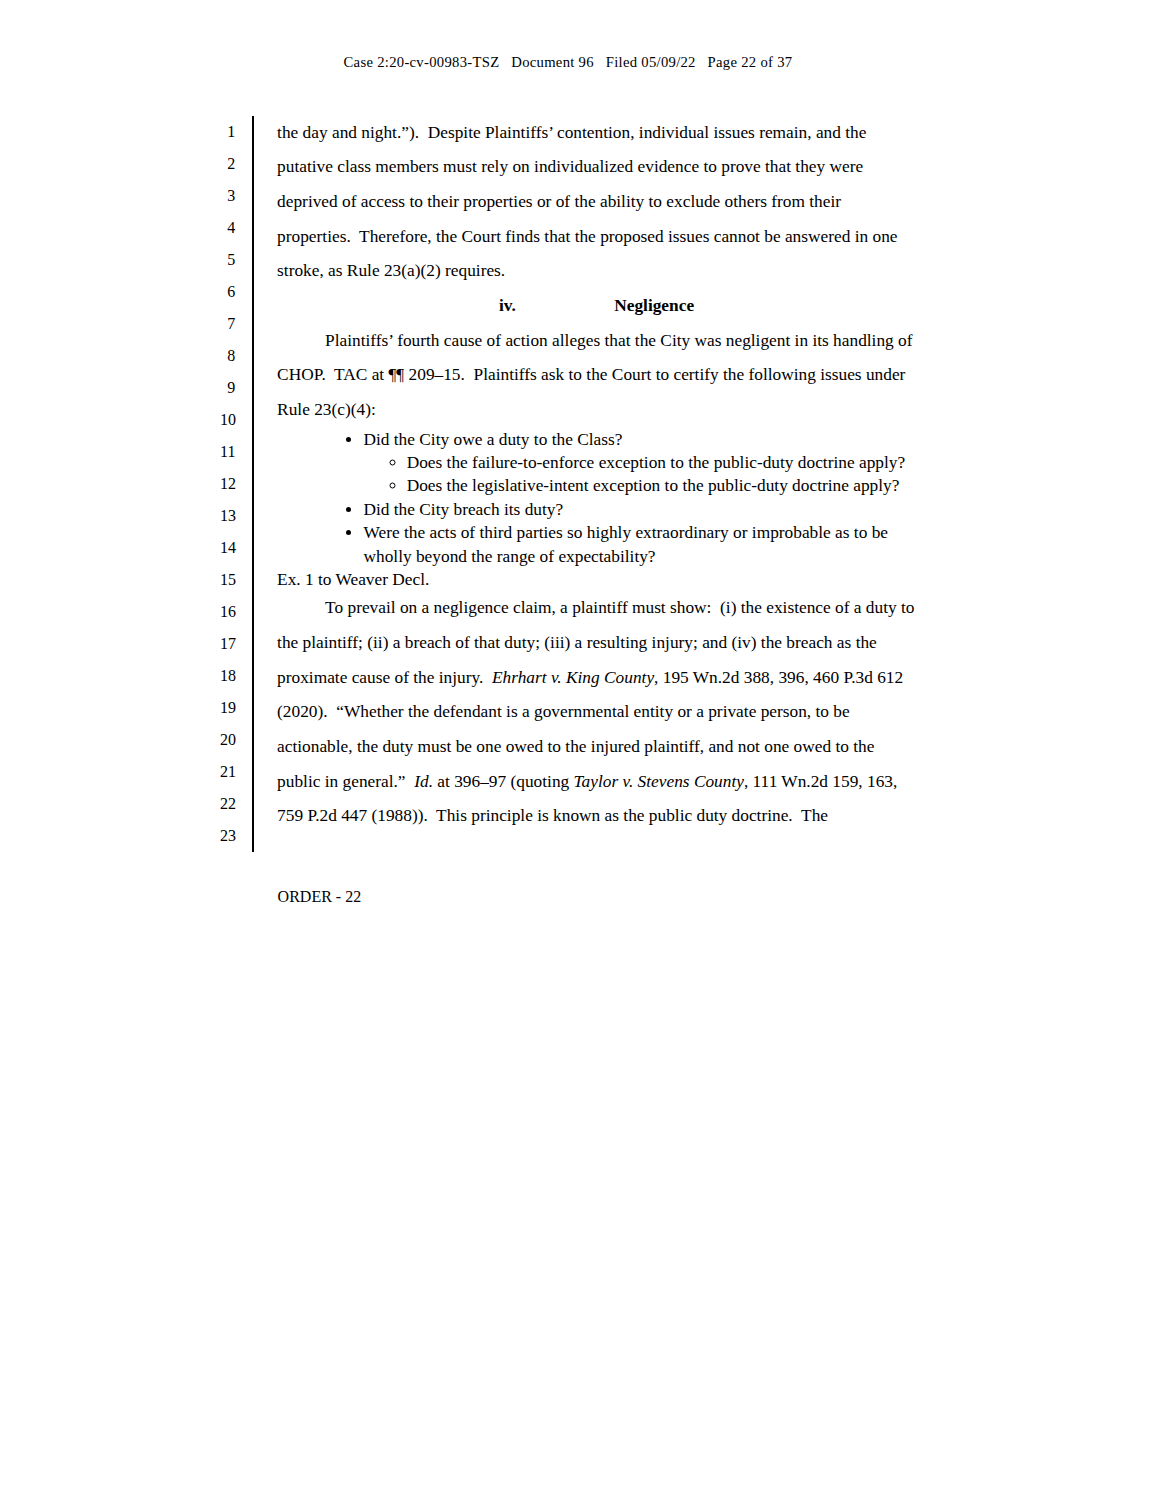Case 2:20-cv-00983-TSZ Document 96 Filed 05/09/22 Page 22 of 37
1
2
3
4
5
6
7
8
9
10
11
12
13
14
15
16
17
18
19
20
21
22
23
the day and night.”). Despite Plaintiffs’ contention, individual issues remain, and the putative class members must rely on individualized evidence to prove that they were deprived of access to their properties or of the ability to exclude others from their properties. Therefore, the Court finds that the proposed issues cannot be answered in one stroke, as Rule 23(a)(2) requires.
iv. Negligence
Plaintiffs’ fourth cause of action alleges that the City was negligent in its handling of CHOP. TAC at ¶¶ 209–15. Plaintiffs ask to the Court to certify the following issues under Rule 23(c)(4):
Did the City owe a duty to the Class?
Does the failure-to-enforce exception to the public-duty doctrine apply?
Does the legislative-intent exception to the public-duty doctrine apply?
Did the City breach its duty?
Were the acts of third parties so highly extraordinary or improbable as to be wholly beyond the range of expectability?
Ex. 1 to Weaver Decl.
To prevail on a negligence claim, a plaintiff must show: (i) the existence of a duty to the plaintiff; (ii) a breach of that duty; (iii) a resulting injury; and (iv) the breach as the proximate cause of the injury. Ehrhart v. King County, 195 Wn.2d 388, 396, 460 P.3d 612 (2020). “Whether the defendant is a governmental entity or a private person, to be actionable, the duty must be one owed to the injured plaintiff, and not one owed to the public in general.” Id. at 396–97 (quoting Taylor v. Stevens County, 111 Wn.2d 159, 163, 759 P.2d 447 (1988)). This principle is known as the public duty doctrine. The
ORDER - 22